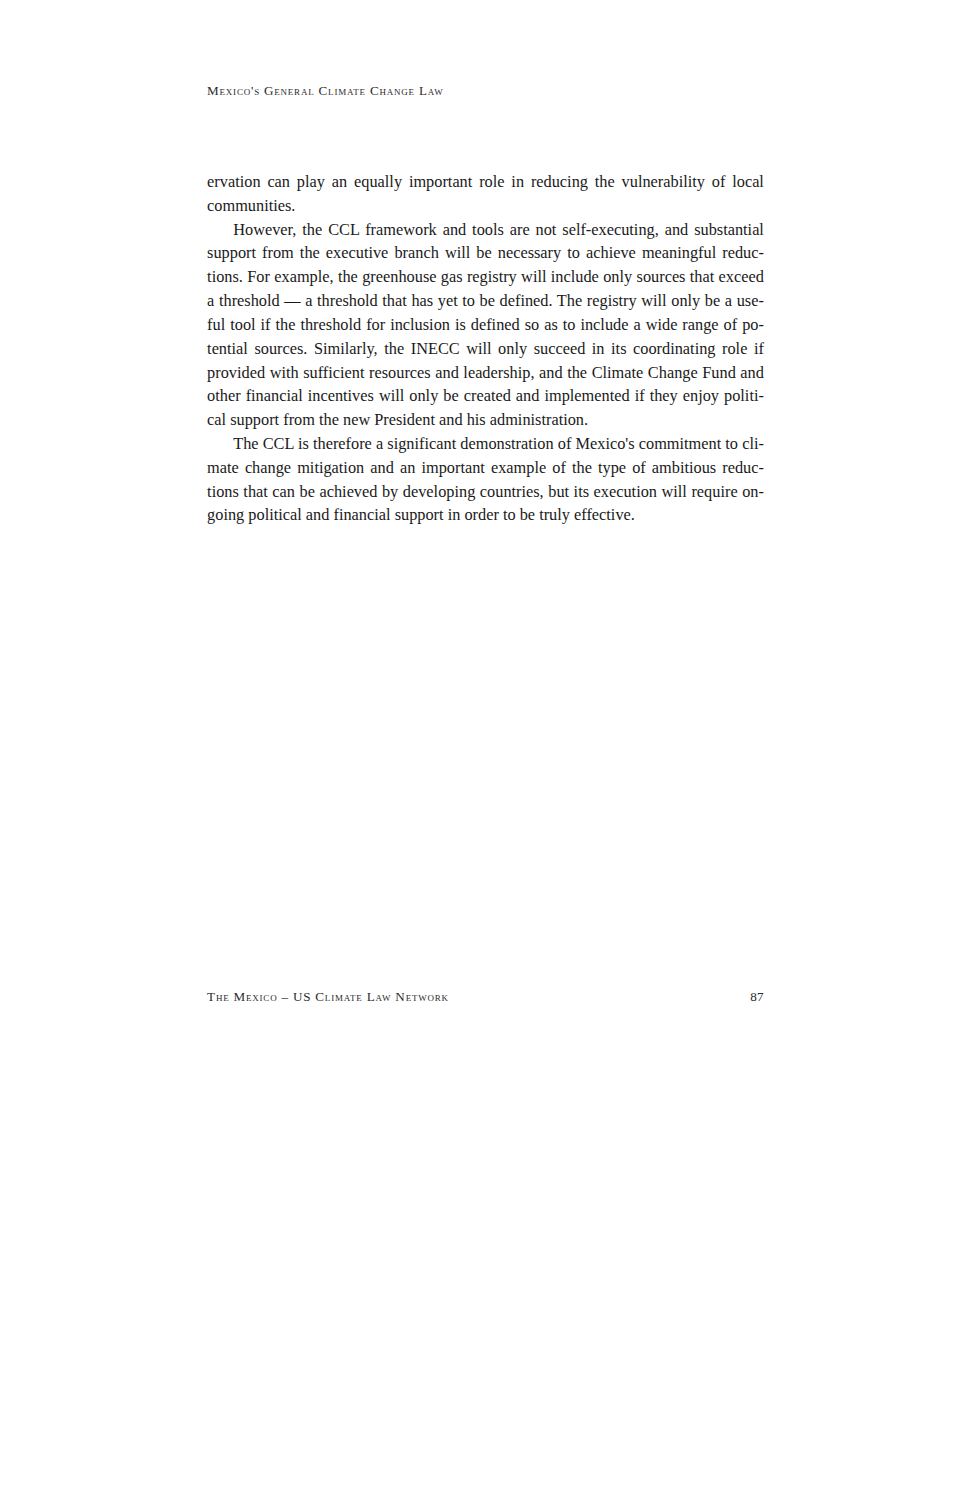Mexico's General Climate Change Law
ervation can play an equally important role in reducing the vulnerability of local communities.
However, the CCL framework and tools are not self-executing, and substantial support from the executive branch will be necessary to achieve meaningful reductions. For example, the greenhouse gas registry will include only sources that exceed a threshold — a threshold that has yet to be defined. The registry will only be a useful tool if the threshold for inclusion is defined so as to include a wide range of potential sources. Similarly, the INECC will only succeed in its coordinating role if provided with sufficient resources and leadership, and the Climate Change Fund and other financial incentives will only be created and implemented if they enjoy political support from the new President and his administration.
The CCL is therefore a significant demonstration of Mexico's commitment to climate change mitigation and an important example of the type of ambitious reductions that can be achieved by developing countries, but its execution will require on-going political and financial support in order to be truly effective.
The Mexico – US Climate Law Network
87